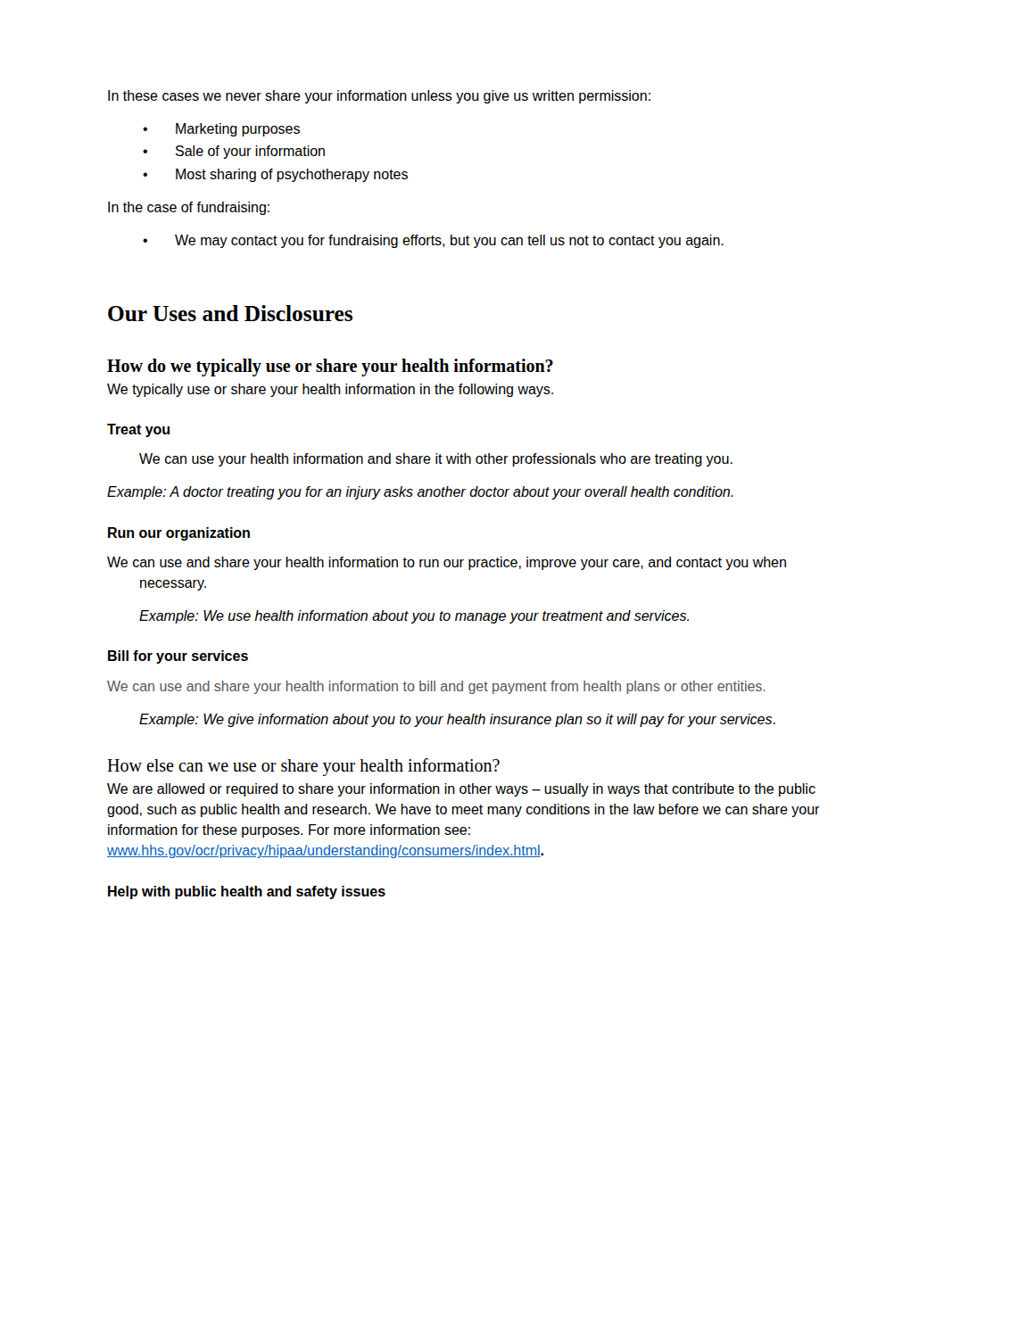In these cases we never share your information unless you give us written permission:
Marketing purposes
Sale of your information
Most sharing of psychotherapy notes
In the case of fundraising:
We may contact you for fundraising efforts, but you can tell us not to contact you again.
Our Uses and Disclosures
How do we typically use or share your health information?
We typically use or share your health information in the following ways.
Treat you
We can use your health information and share it with other professionals who are treating you.
Example: A doctor treating you for an injury asks another doctor about your overall health condition.
Run our organization
We can use and share your health information to run our practice, improve your care, and contact you when necessary.
Example: We use health information about you to manage your treatment and services.
Bill for your services
We can use and share your health information to bill and get payment from health plans or other entities.
Example: We give information about you to your health insurance plan so it will pay for your services.
How else can we use or share your health information?
We are allowed or required to share your information in other ways – usually in ways that contribute to the public good, such as public health and research. We have to meet many conditions in the law before we can share your information for these purposes. For more information see:
www.hhs.gov/ocr/privacy/hipaa/understanding/consumers/index.html.
Help with public health and safety issues